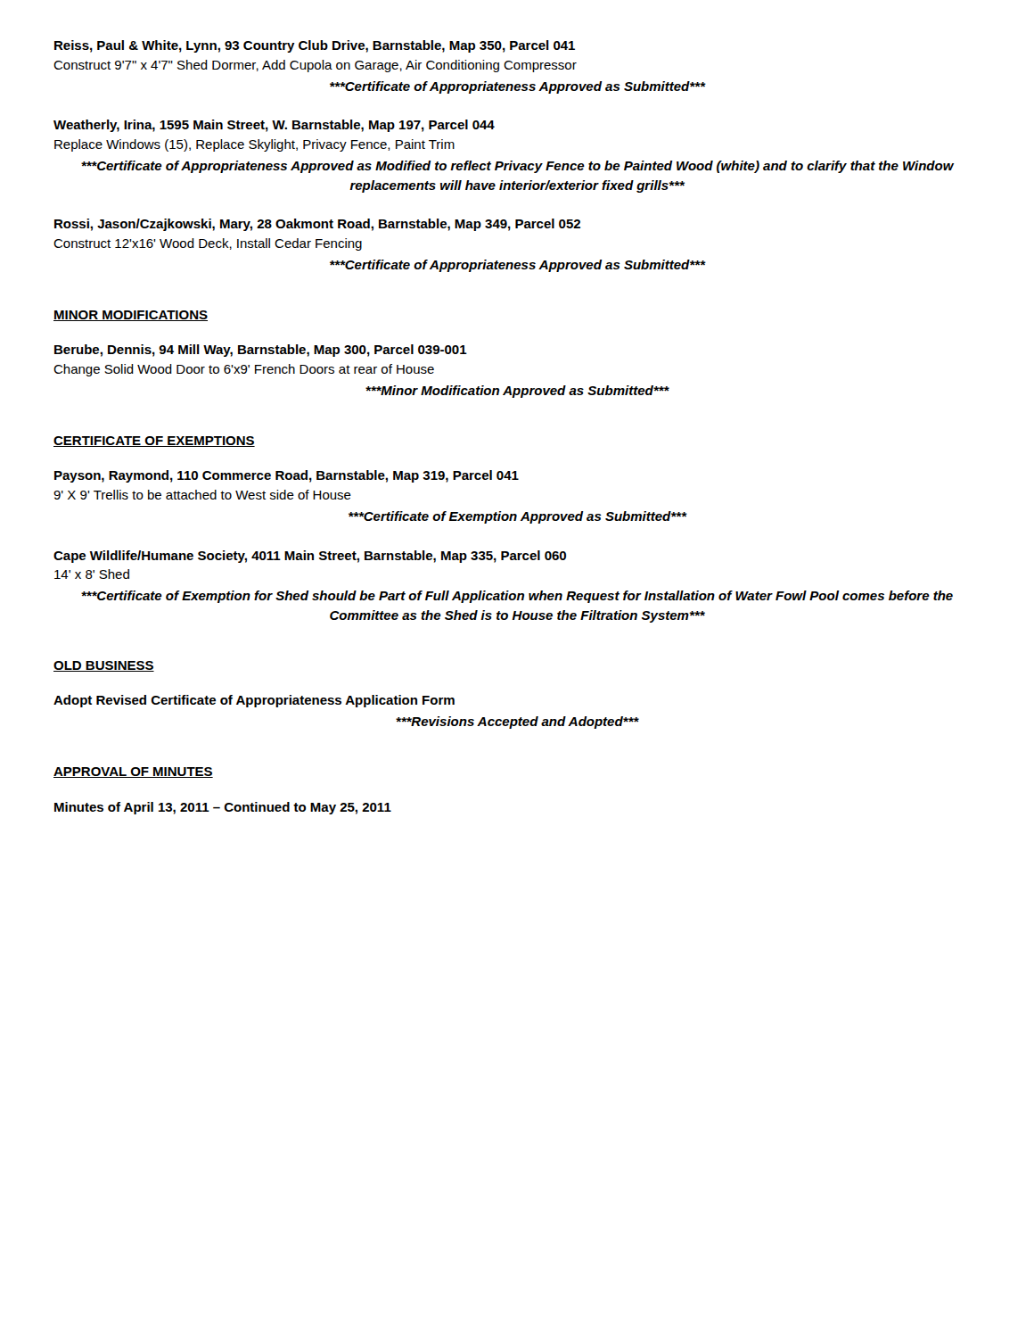Reiss, Paul & White, Lynn, 93 Country Club Drive, Barnstable, Map 350, Parcel 041
Construct 9'7" x 4'7" Shed Dormer, Add Cupola on Garage, Air Conditioning Compressor
***Certificate of Appropriateness Approved as Submitted***
Weatherly, Irina, 1595 Main Street, W. Barnstable, Map 197, Parcel 044
Replace Windows (15), Replace Skylight, Privacy Fence, Paint Trim
***Certificate of Appropriateness Approved as Modified to reflect Privacy Fence to be Painted Wood (white) and to clarify that the Window replacements will have interior/exterior fixed grills***
Rossi, Jason/Czajkowski, Mary, 28 Oakmont Road, Barnstable, Map 349, Parcel 052
Construct 12'x16' Wood Deck, Install Cedar Fencing
***Certificate of Appropriateness Approved as Submitted***
MINOR MODIFICATIONS
Berube, Dennis, 94 Mill Way, Barnstable, Map 300, Parcel 039-001
Change Solid Wood Door to 6'x9' French Doors at rear of House
***Minor Modification Approved as Submitted***
CERTIFICATE OF EXEMPTIONS
Payson, Raymond, 110 Commerce Road, Barnstable, Map 319, Parcel 041
9' X 9' Trellis to be attached to West side of House
***Certificate of Exemption Approved as Submitted***
Cape Wildlife/Humane Society, 4011 Main Street, Barnstable, Map 335, Parcel 060
14' x 8' Shed
***Certificate of Exemption for Shed should be Part of Full Application when Request for Installation of Water Fowl Pool comes before the Committee as the Shed is to House the Filtration System***
OLD BUSINESS
Adopt Revised Certificate of Appropriateness Application Form
***Revisions Accepted and Adopted***
APPROVAL OF MINUTES
Minutes of April 13, 2011 – Continued to May 25, 2011